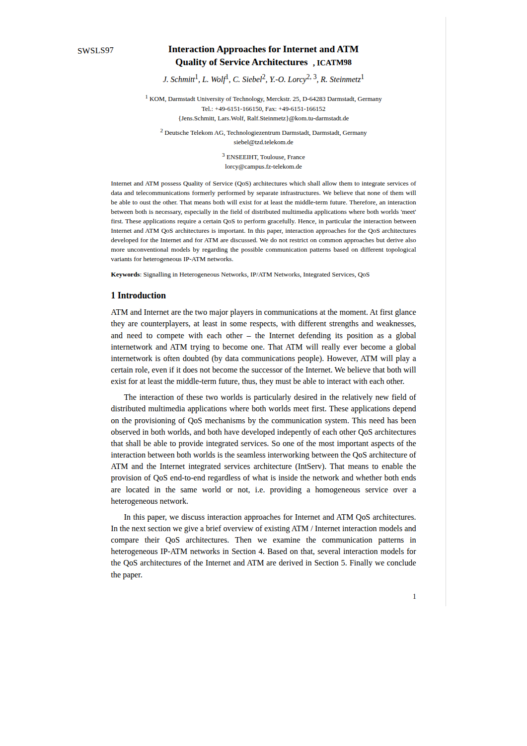SWSLS97
Interaction Approaches for Internet and ATM Quality of Service Architectures , ICATM98
J. Schmitt1, L. Wolf1, C. Siebel2, Y.-O. Lorcy2, 3, R. Steinmetz1
1 KOM, Darmstadt University of Technology, Merckstr. 25, D-64283 Darmstadt, Germany
Tel.: +49-6151-166150, Fax: +49-6151-166152
{Jens.Schmitt, Lars.Wolf, Ralf.Steinmetz}@kom.tu-darmstadt.de
2 Deutsche Telekom AG, Technologiezentrum Darmstadt, Darmstadt, Germany
siebel@tzd.telekom.de
3 ENSEEIHT, Toulouse, France
lorcy@campus.fz-telekom.de
Internet and ATM possess Quality of Service (QoS) architectures which shall allow them to integrate services of data and telecommunications formerly performed by separate infrastructures. We believe that none of them will be able to oust the other. That means both will exist for at least the middle-term future. Therefore, an interaction between both is necessary, especially in the field of distributed multimedia applications where both worlds 'meet' first. These applications require a certain QoS to perform gracefully. Hence, in particular the interaction between Internet and ATM QoS architectures is important. In this paper, interaction approaches for the QoS architectures developed for the Internet and for ATM are discussed. We do not restrict on common approaches but derive also more unconventional models by regarding the possible communication patterns based on different topological variants for heterogeneous IP-ATM networks.
Keywords: Signalling in Heterogeneous Networks, IP/ATM Networks, Integrated Services, QoS
1 Introduction
ATM and Internet are the two major players in communications at the moment. At first glance they are counterplayers, at least in some respects, with different strengths and weaknesses, and need to compete with each other – the Internet defending its position as a global internetwork and ATM trying to become one. That ATM will really ever become a global internetwork is often doubted (by data communications people). However, ATM will play a certain role, even if it does not become the successor of the Internet. We believe that both will exist for at least the middle-term future, thus, they must be able to interact with each other.
The interaction of these two worlds is particularly desired in the relatively new field of distributed multimedia applications where both worlds meet first. These applications depend on the provisioning of QoS mechanisms by the communication system. This need has been observed in both worlds, and both have developed indepently of each other QoS architectures that shall be able to provide integrated services. So one of the most important aspects of the interaction between both worlds is the seamless interworking between the QoS architecture of ATM and the Internet integrated services architecture (IntServ). That means to enable the provision of QoS end-to-end regardless of what is inside the network and whether both ends are located in the same world or not, i.e. providing a homogeneous service over a heterogeneous network.
In this paper, we discuss interaction approaches for Internet and ATM QoS architectures. In the next section we give a brief overview of existing ATM / Internet interaction models and compare their QoS architectures. Then we examine the communication patterns in heterogeneous IP-ATM networks in Section 4. Based on that, several interaction models for the QoS architectures of the Internet and ATM are derived in Section 5. Finally we conclude the paper.
1